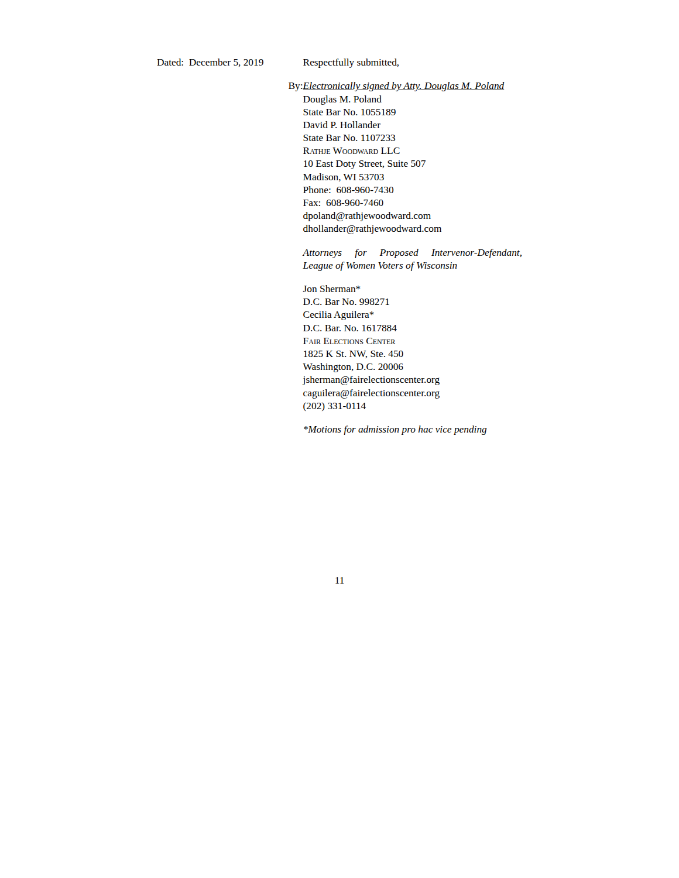| Dated: December 5, 2019 | | Respectfully submitted, |
| | By: | Electronically signed by Atty. Douglas M. Poland Douglas M. Poland State Bar No. 1055189 David P. Hollander State Bar No. 1107233 Rathje Woodward LLC 10 East Doty Street, Suite 507 Madison, WI 53703 Phone: 608-960-7430 Fax: 608-960-7460 dpoland@rathjewoodward.com dhollander@rathjewoodward.com Attorneys for Proposed Intervenor-Defendant, League of Women Voters of Wisconsin Jon Sherman* D.C. Bar No. 998271 Cecilia Aguilera* D.C. Bar. No. 1617884 Fair Elections Center 1825 K St. NW, Ste. 450 Washington, D.C. 20006 jsherman@fairelectionscenter.org caguilera@fairelectionscenter.org (202) 331-0114 *Motions for admission pro hac vice pending |
11